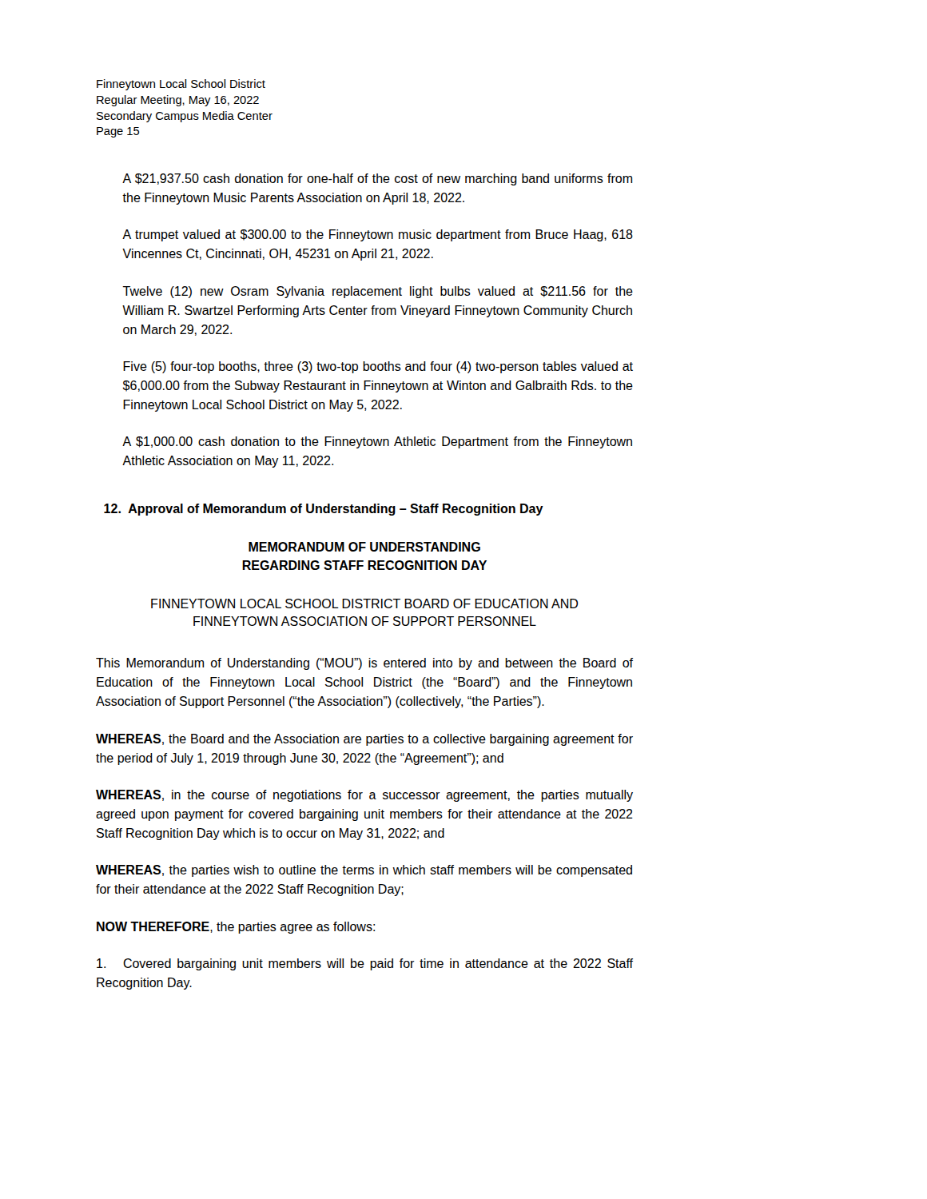Finneytown Local School District
Regular Meeting, May 16, 2022
Secondary Campus Media Center
Page 15
A $21,937.50 cash donation for one-half of the cost of new marching band uniforms from the Finneytown Music Parents Association on April 18, 2022.
A trumpet valued at $300.00 to the Finneytown music department from Bruce Haag, 618 Vincennes Ct, Cincinnati, OH, 45231 on April 21, 2022.
Twelve (12) new Osram Sylvania replacement light bulbs valued at $211.56 for the William R. Swartzel Performing Arts Center from Vineyard Finneytown Community Church on March 29, 2022.
Five (5) four-top booths, three (3) two-top booths and four (4) two-person tables valued at $6,000.00 from the Subway Restaurant in Finneytown at Winton and Galbraith Rds. to the Finneytown Local School District on May 5, 2022.
A $1,000.00 cash donation to the Finneytown Athletic Department from the Finneytown Athletic Association on May 11, 2022.
12. Approval of Memorandum of Understanding – Staff Recognition Day
MEMORANDUM OF UNDERSTANDING
REGARDING STAFF RECOGNITION DAY
FINNEYTOWN LOCAL SCHOOL DISTRICT BOARD OF EDUCATION AND
FINNEYTOWN ASSOCIATION OF SUPPORT PERSONNEL
This Memorandum of Understanding (“MOU”) is entered into by and between the Board of Education of the Finneytown Local School District (the “Board”) and the Finneytown Association of Support Personnel (“the Association”) (collectively, “the Parties”).
WHEREAS, the Board and the Association are parties to a collective bargaining agreement for the period of July 1, 2019 through June 30, 2022 (the “Agreement”); and
WHEREAS, in the course of negotiations for a successor agreement, the parties mutually agreed upon payment for covered bargaining unit members for their attendance at the 2022 Staff Recognition Day which is to occur on May 31, 2022; and
WHEREAS, the parties wish to outline the terms in which staff members will be compensated for their attendance at the 2022 Staff Recognition Day;
NOW THEREFORE, the parties agree as follows:
1. Covered bargaining unit members will be paid for time in attendance at the 2022 Staff Recognition Day.